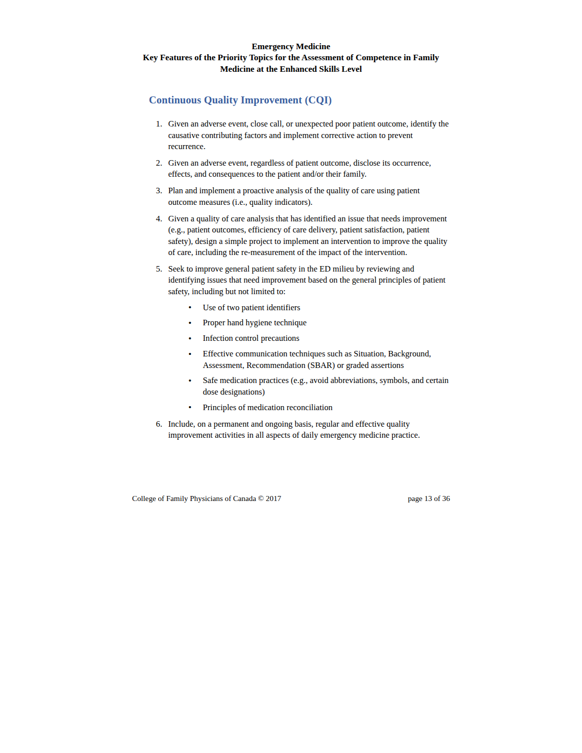Emergency Medicine Key Features of the Priority Topics for the Assessment of Competence in Family Medicine at the Enhanced Skills Level
Continuous Quality Improvement (CQI)
Given an adverse event, close call, or unexpected poor patient outcome, identify the causative contributing factors and implement corrective action to prevent recurrence.
Given an adverse event, regardless of patient outcome, disclose its occurrence, effects, and consequences to the patient and/or their family.
Plan and implement a proactive analysis of the quality of care using patient outcome measures (i.e., quality indicators).
Given a quality of care analysis that has identified an issue that needs improvement (e.g., patient outcomes, efficiency of care delivery, patient satisfaction, patient safety), design a simple project to implement an intervention to improve the quality of care, including the re-measurement of the impact of the intervention.
Seek to improve general patient safety in the ED milieu by reviewing and identifying issues that need improvement based on the general principles of patient safety, including but not limited to:
Use of two patient identifiers
Proper hand hygiene technique
Infection control precautions
Effective communication techniques such as Situation, Background, Assessment, Recommendation (SBAR) or graded assertions
Safe medication practices (e.g., avoid abbreviations, symbols, and certain dose designations)
Principles of medication reconciliation
Include, on a permanent and ongoing basis, regular and effective quality improvement activities in all aspects of daily emergency medicine practice.
College of Family Physicians of Canada © 2017 page 13 of 36